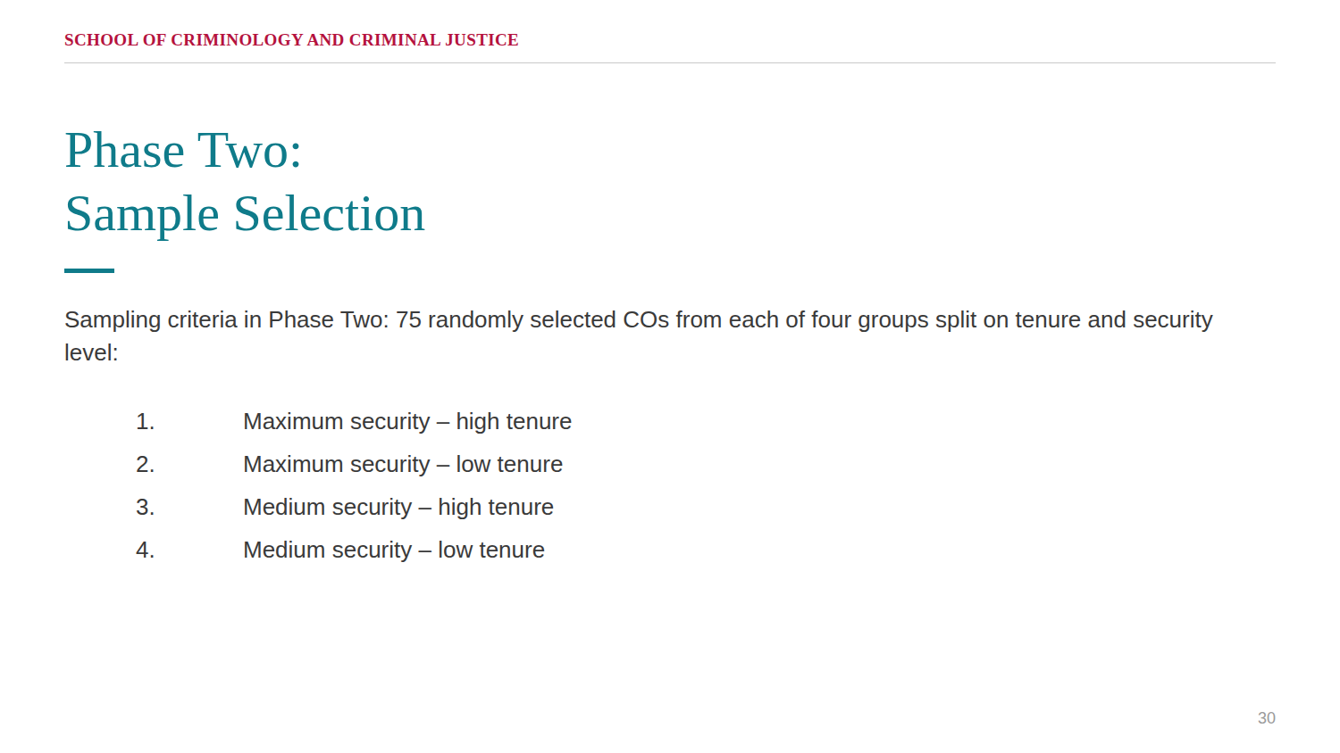School of Criminology and Criminal Justice
Phase Two:
Sample Selection
Sampling criteria in Phase Two: 75 randomly selected COs from each of four groups split on tenure and security level:
Maximum security – high tenure
Maximum security – low tenure
Medium security – high tenure
Medium security – low tenure
30